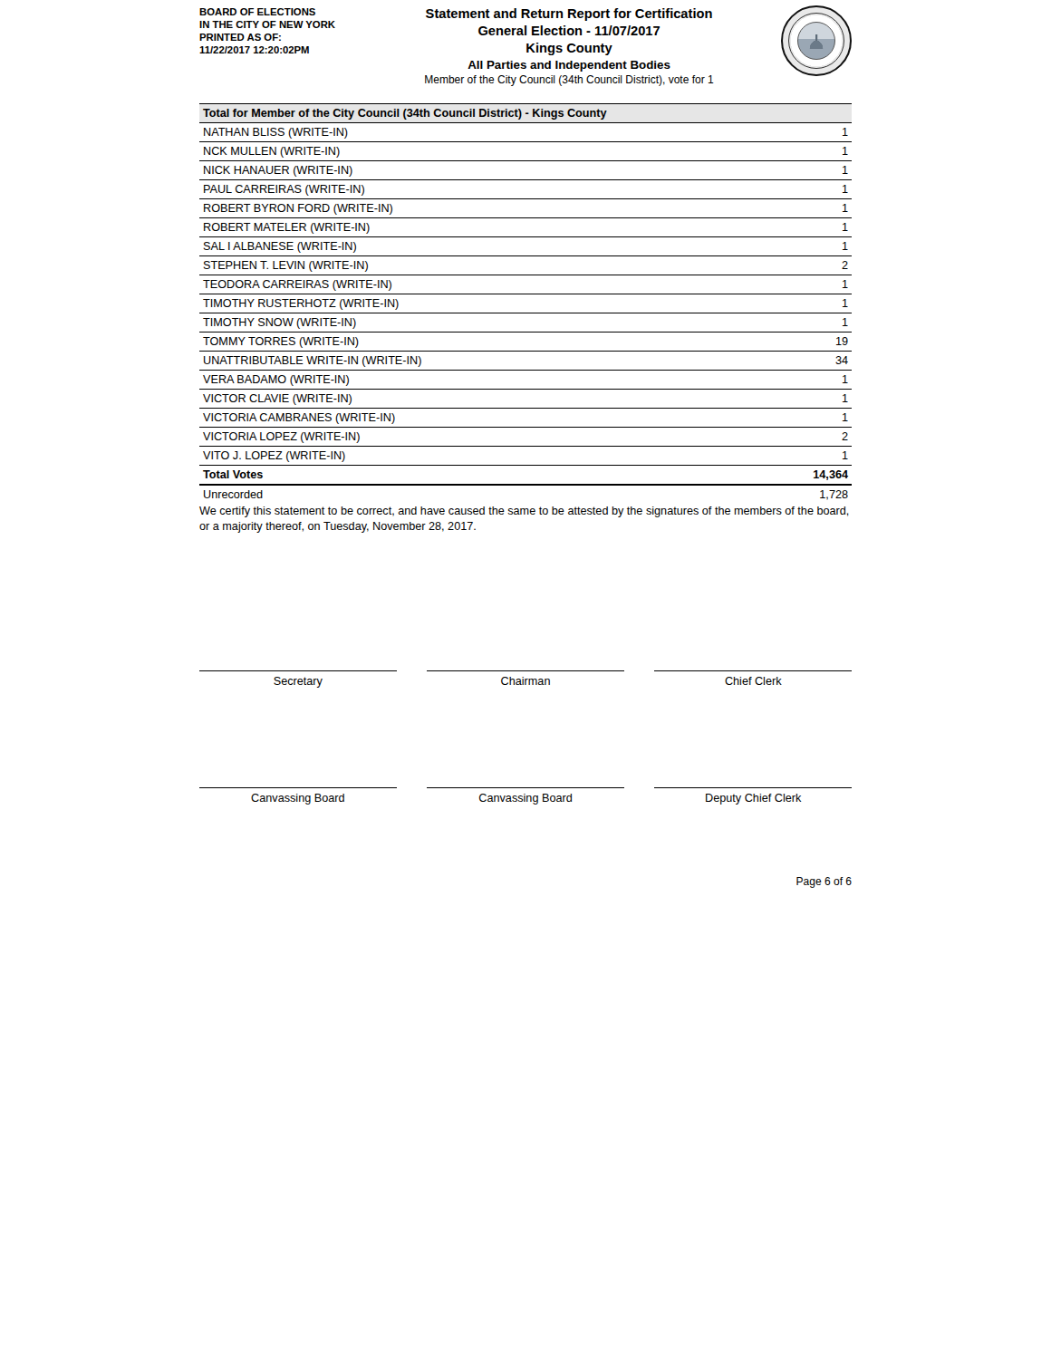BOARD OF ELECTIONS
IN THE CITY OF NEW YORK
PRINTED AS OF:
11/22/2017 12:20:02PM
Statement and Return Report for Certification
General Election - 11/07/2017
Kings County
All Parties and Independent Bodies
Member of the City Council (34th Council District), vote for 1
Total for Member of the City Council (34th Council District) - Kings County
| NATHAN BLISS (WRITE-IN) | 1 |
| NCK MULLEN (WRITE-IN) | 1 |
| NICK HANAUER (WRITE-IN) | 1 |
| PAUL CARREIRAS (WRITE-IN) | 1 |
| ROBERT BYRON FORD (WRITE-IN) | 1 |
| ROBERT MATELER (WRITE-IN) | 1 |
| SAL I ALBANESE (WRITE-IN) | 1 |
| STEPHEN T. LEVIN (WRITE-IN) | 2 |
| TEODORA CARREIRAS (WRITE-IN) | 1 |
| TIMOTHY RUSTERHOTZ (WRITE-IN) | 1 |
| TIMOTHY SNOW (WRITE-IN) | 1 |
| TOMMY TORRES (WRITE-IN) | 19 |
| UNATTRIBUTABLE WRITE-IN (WRITE-IN) | 34 |
| VERA BADAMO (WRITE-IN) | 1 |
| VICTOR CLAVIE (WRITE-IN) | 1 |
| VICTORIA CAMBRANES (WRITE-IN) | 1 |
| VICTORIA LOPEZ (WRITE-IN) | 2 |
| VITO J. LOPEZ (WRITE-IN) | 1 |
| Total Votes | 14,364 |
| Unrecorded | 1,728 |
We certify this statement to be correct, and have caused the same to be attested by the signatures of the members of the board, or a majority thereof, on Tuesday, November 28, 2017.
Secretary
Chairman
Chief Clerk
Canvassing Board
Canvassing Board
Deputy Chief Clerk
Page 6 of 6